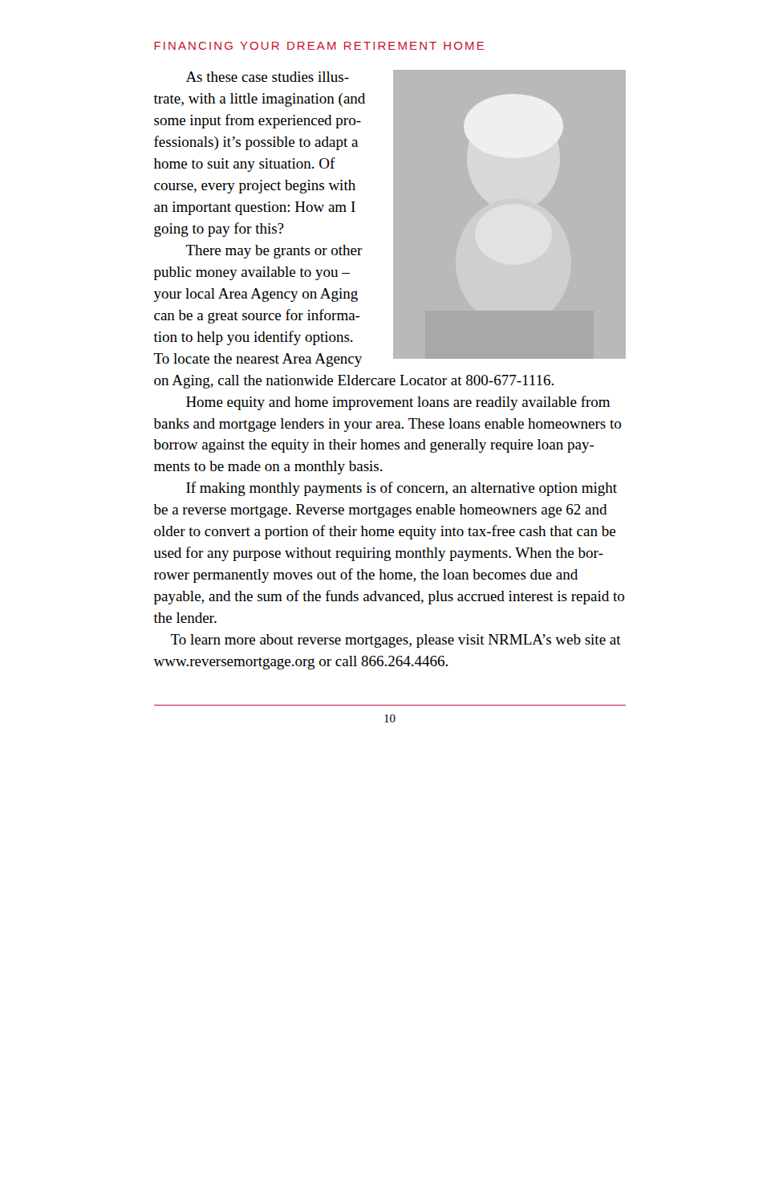Financing Your Dream Retirement Home
As these case studies illustrate, with a little imagination (and some input from experienced professionals) it’s possible to adapt a home to suit any situation. Of course, every project begins with an important question: How am I going to pay for this?
There may be grants or other public money available to you – your local Area Agency on Aging can be a great source for information to help you identify options. To locate the nearest Area Agency on Aging, call the nationwide Eldercare Locator at 800-677-1116.
Home equity and home improvement loans are readily available from banks and mortgage lenders in your area. These loans enable homeowners to borrow against the equity in their homes and generally require loan payments to be made on a monthly basis.
If making monthly payments is of concern, an alternative option might be a reverse mortgage. Reverse mortgages enable homeowners age 62 and older to convert a portion of their home equity into tax-free cash that can be used for any purpose without requiring monthly payments. When the borrower permanently moves out of the home, the loan becomes due and payable, and the sum of the funds advanced, plus accrued interest is repaid to the lender.
To learn more about reverse mortgages, please visit NRMLA’s web site at www.reversemortgage.org or call 866.264.4466.
10